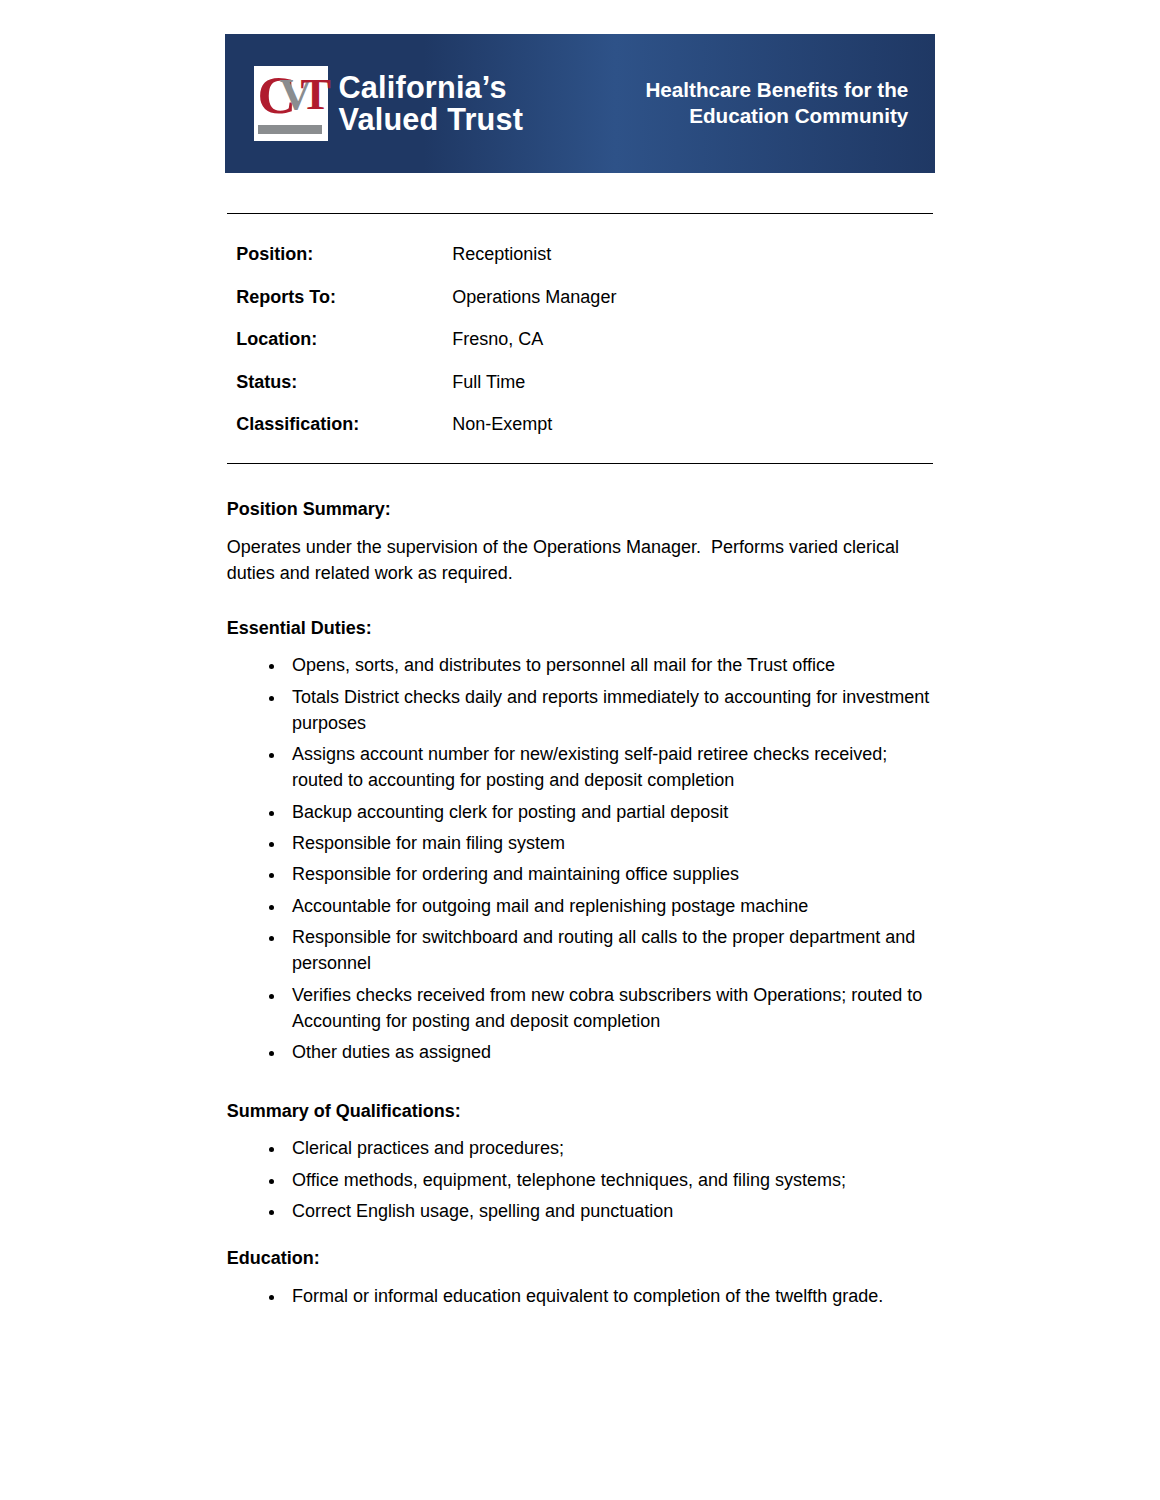C V T
California’s Valued Trust
Healthcare Benefits for the
Education Community
| Position: | Receptionist |
| Reports To: | Operations Manager |
| Location: | Fresno, CA |
| Status: | Full Time |
| Classification: | Non-Exempt |
Position Summary:
Operates under the supervision of the Operations Manager. Performs varied clerical duties and related work as required.
Essential Duties:
Opens, sorts, and distributes to personnel all mail for the Trust office
Totals District checks daily and reports immediately to accounting for investment purposes
Assigns account number for new/existing self-paid retiree checks received; routed to accounting for posting and deposit completion
Backup accounting clerk for posting and partial deposit
Responsible for main filing system
Responsible for ordering and maintaining office supplies
Accountable for outgoing mail and replenishing postage machine
Responsible for switchboard and routing all calls to the proper department and personnel
Verifies checks received from new cobra subscribers with Operations; routed to Accounting for posting and deposit completion
Other duties as assigned
Summary of Qualifications:
Clerical practices and procedures;
Office methods, equipment, telephone techniques, and filing systems;
Correct English usage, spelling and punctuation
Education:
Formal or informal education equivalent to completion of the twelfth grade.